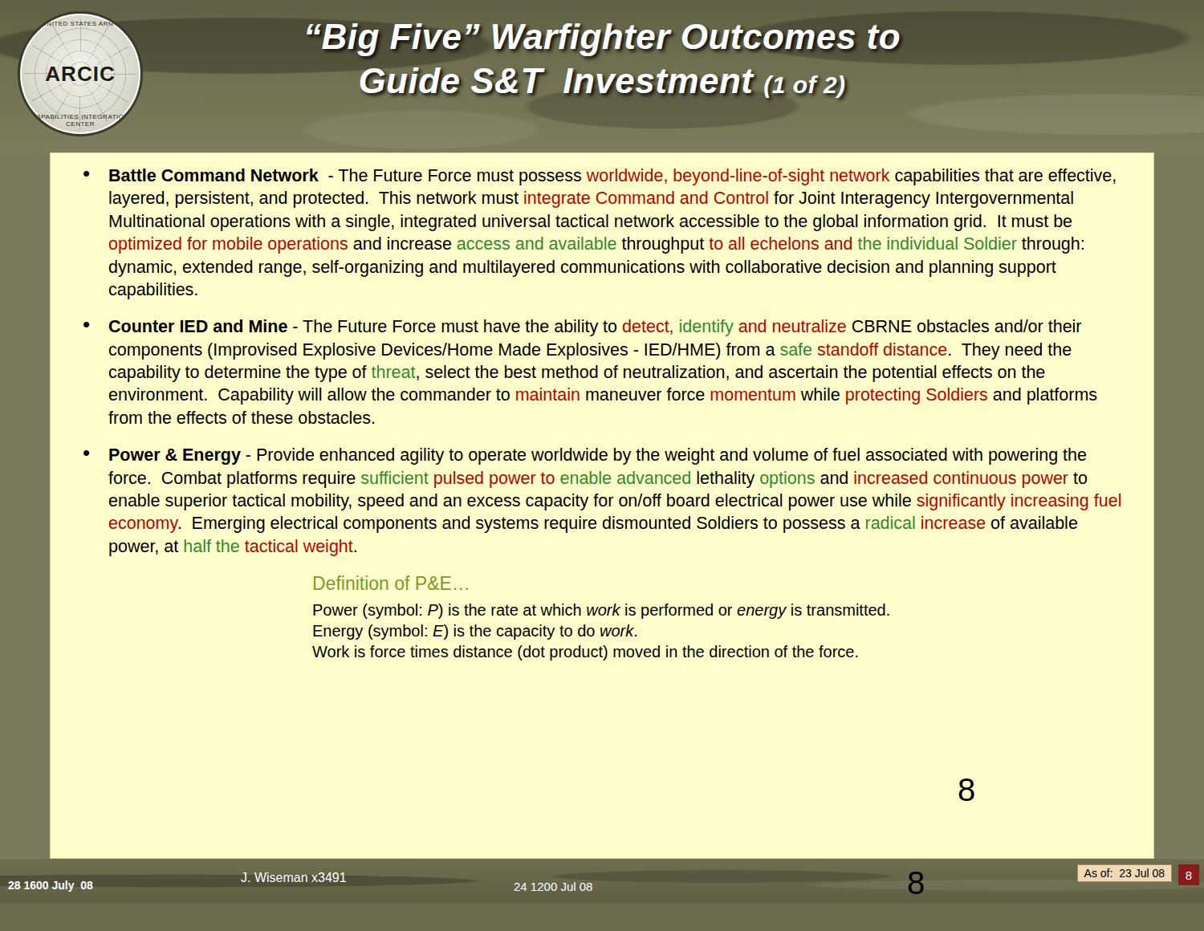“Big Five” Warfighter Outcomes to
Guide S&T Investment (1 of 2)
UNITED STATES ARMY
ARCIC
CAPABILITIES INTEGRATION CENTER
Battle Command Network - The Future Force must possess worldwide, beyond-line-of-sight network capabilities that are effective, layered, persistent, and protected. This network must integrate Command and Control for Joint Interagency Intergovernmental Multinational operations with a single, integrated universal tactical network accessible to the global information grid. It must be optimized for mobile operations and increase access and available throughput to all echelons and the individual Soldier through: dynamic, extended range, self-organizing and multilayered communications with collaborative decision and planning support capabilities.
Counter IED and Mine - The Future Force must have the ability to detect, identify and neutralize CBRNE obstacles and/or their components (Improvised Explosive Devices/Home Made Explosives - IED/HME) from a safe standoff distance. They need the capability to determine the type of threat, select the best method of neutralization, and ascertain the potential effects on the environment. Capability will allow the commander to maintain maneuver force momentum while protecting Soldiers and platforms from the effects of these obstacles.
Power & Energy - Provide enhanced agility to operate worldwide by the weight and volume of fuel associated with powering the force. Combat platforms require sufficient pulsed power to enable advanced lethality options and increased continuous power to enable superior tactical mobility, speed and an excess capacity for on/off board electrical power use while significantly increasing fuel economy. Emerging electrical components and systems require dismounted Soldiers to possess a radical increase of available power, at half the tactical weight.
Definition of P&E…
Power (symbol: P) is the rate at which work is performed or energy is transmitted.
Energy (symbol: E) is the capacity to do work.
Work is force times distance (dot product) moved in the direction of the force.
8
28 1600 July 08
J. Wiseman x3491
24 1200 Jul 08
8
As of: 23 Jul 08
8